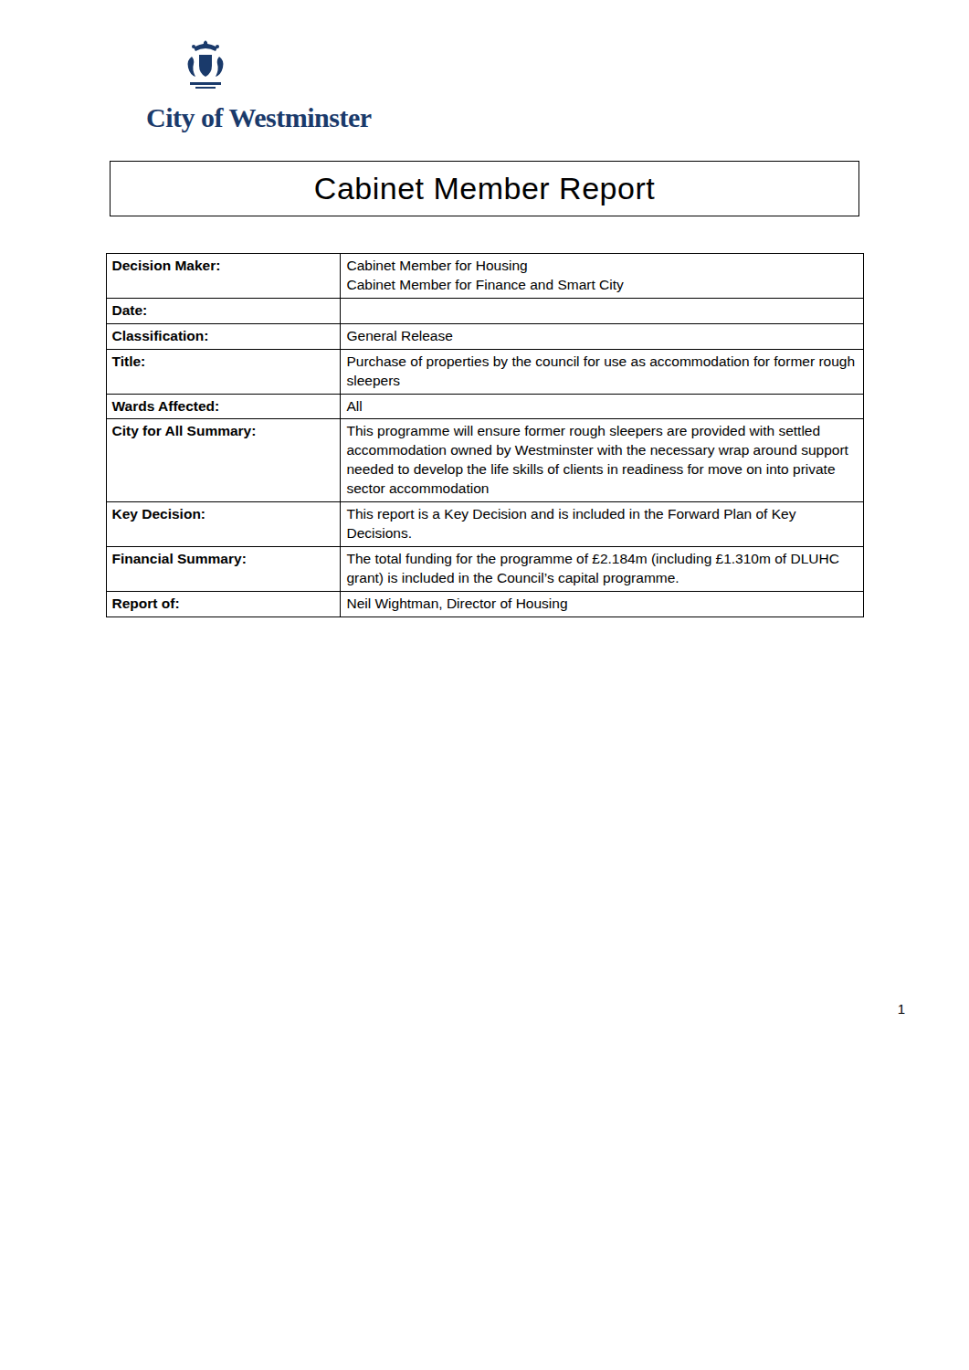City of Westminster
Cabinet Member Report
| Decision Maker: | Cabinet Member for Housing Cabinet Member for Finance and Smart City |
| Date: | |
| Classification: | General Release |
| Title: | Purchase of properties by the council for use as accommodation for former rough sleepers |
| Wards Affected: | All |
| City for All Summary: | This programme will ensure former rough sleepers are provided with settled accommodation owned by Westminster with the necessary wrap around support needed to develop the life skills of clients in readiness for move on into private sector accommodation |
| Key Decision: | This report is a Key Decision and is included in the Forward Plan of Key Decisions. |
| Financial Summary: | The total funding for the programme of £2.184m (including £1.310m of DLUHC grant) is included in the Council’s capital programme. |
| Report of: | Neil Wightman, Director of Housing |
1